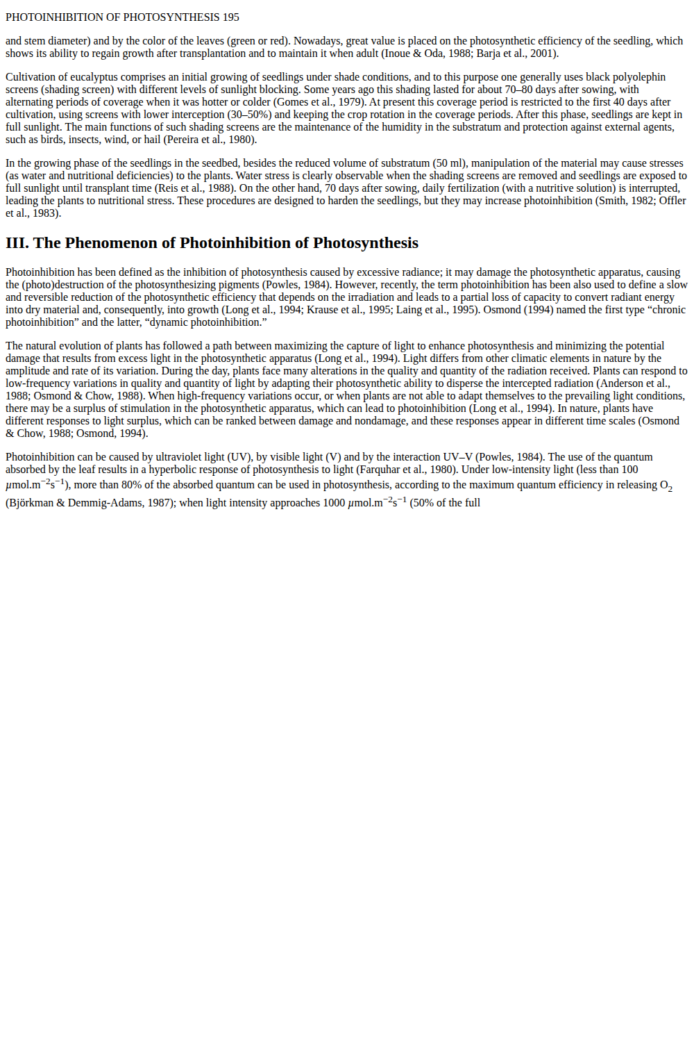PHOTOINHIBITION OF PHOTOSYNTHESIS 195
and stem diameter) and by the color of the leaves (green or red). Nowadays, great value is placed on the photosynthetic efficiency of the seedling, which shows its ability to regain growth after transplantation and to maintain it when adult (Inoue & Oda, 1988; Barja et al., 2001).
Cultivation of eucalyptus comprises an initial growing of seedlings under shade conditions, and to this purpose one generally uses black polyolephin screens (shading screen) with different levels of sunlight blocking. Some years ago this shading lasted for about 70–80 days after sowing, with alternating periods of coverage when it was hotter or colder (Gomes et al., 1979). At present this coverage period is restricted to the first 40 days after cultivation, using screens with lower interception (30–50%) and keeping the crop rotation in the coverage periods. After this phase, seedlings are kept in full sunlight. The main functions of such shading screens are the maintenance of the humidity in the substratum and protection against external agents, such as birds, insects, wind, or hail (Pereira et al., 1980).
In the growing phase of the seedlings in the seedbed, besides the reduced volume of substratum (50 ml), manipulation of the material may cause stresses (as water and nutritional deficiencies) to the plants. Water stress is clearly observable when the shading screens are removed and seedlings are exposed to full sunlight until transplant time (Reis et al., 1988). On the other hand, 70 days after sowing, daily fertilization (with a nutritive solution) is interrupted, leading the plants to nutritional stress. These procedures are designed to harden the seedlings, but they may increase photoinhibition (Smith, 1982; Offler et al., 1983).
III. The Phenomenon of Photoinhibition of Photosynthesis
Photoinhibition has been defined as the inhibition of photosynthesis caused by excessive radiance; it may damage the photosynthetic apparatus, causing the (photo)destruction of the photosynthesizing pigments (Powles, 1984). However, recently, the term photoinhibition has been also used to define a slow and reversible reduction of the photosynthetic efficiency that depends on the irradiation and leads to a partial loss of capacity to convert radiant energy into dry material and, consequently, into growth (Long et al., 1994; Krause et al., 1995; Laing et al., 1995). Osmond (1994) named the first type “chronic photoinhibition” and the latter, “dynamic photoinhibition.”
The natural evolution of plants has followed a path between maximizing the capture of light to enhance photosynthesis and minimizing the potential damage that results from excess light in the photosynthetic apparatus (Long et al., 1994). Light differs from other climatic elements in nature by the amplitude and rate of its variation. During the day, plants face many alterations in the quality and quantity of the radiation received. Plants can respond to low-frequency variations in quality and quantity of light by adapting their photosynthetic ability to disperse the intercepted radiation (Anderson et al., 1988; Osmond & Chow, 1988). When high-frequency variations occur, or when plants are not able to adapt themselves to the prevailing light conditions, there may be a surplus of stimulation in the photosynthetic apparatus, which can lead to photoinhibition (Long et al., 1994). In nature, plants have different responses to light surplus, which can be ranked between damage and nondamage, and these responses appear in different time scales (Osmond & Chow, 1988; Osmond, 1994).
Photoinhibition can be caused by ultraviolet light (UV), by visible light (V) and by the interaction UV–V (Powles, 1984). The use of the quantum absorbed by the leaf results in a hyperbolic response of photosynthesis to light (Farquhar et al., 1980). Under low-intensity light (less than 100 µmol.m−2s−1), more than 80% of the absorbed quantum can be used in photosynthesis, according to the maximum quantum efficiency in releasing O2 (Björkman & Demmig-Adams, 1987); when light intensity approaches 1000 µmol.m−2s−1 (50% of the full